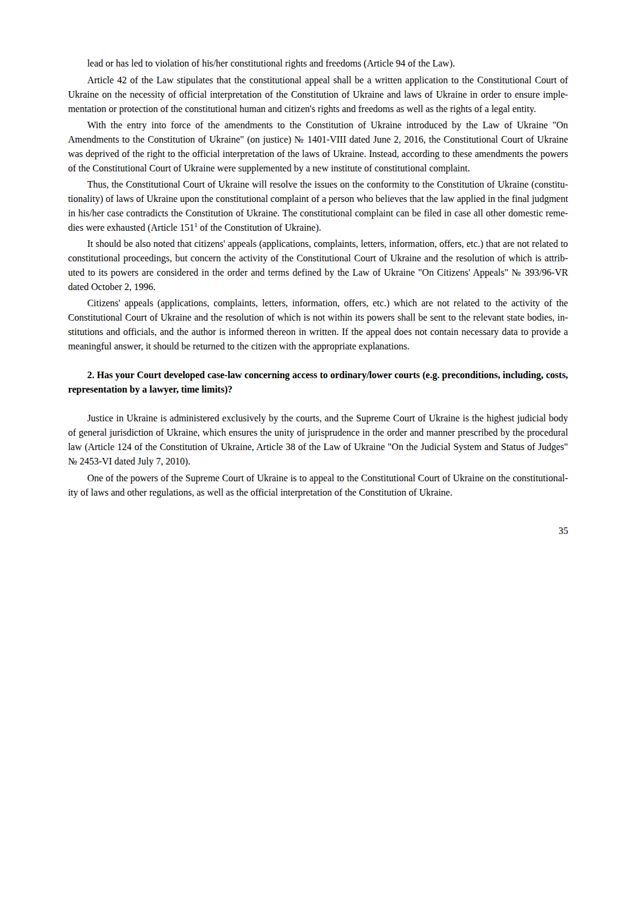lead or has led to violation of his/her constitutional rights and freedoms (Article 94 of the Law).
Article 42 of the Law stipulates that the constitutional appeal shall be a written application to the Constitutional Court of Ukraine on the necessity of official interpretation of the Constitution of Ukraine and laws of Ukraine in order to ensure implementation or protection of the constitutional human and citizen's rights and freedoms as well as the rights of a legal entity.
With the entry into force of the amendments to the Constitution of Ukraine introduced by the Law of Ukraine "On Amendments to the Constitution of Ukraine" (on justice) № 1401-VIII dated June 2, 2016, the Constitutional Court of Ukraine was deprived of the right to the official interpretation of the laws of Ukraine. Instead, according to these amendments the powers of the Constitutional Court of Ukraine were supplemented by a new institute of constitutional complaint.
Thus, the Constitutional Court of Ukraine will resolve the issues on the conformity to the Constitution of Ukraine (constitutionality) of laws of Ukraine upon the constitutional complaint of a person who believes that the law applied in the final judgment in his/her case contradicts the Constitution of Ukraine. The constitutional complaint can be filed in case all other domestic remedies were exhausted (Article 1511 of the Constitution of Ukraine).
It should be also noted that citizens' appeals (applications, complaints, letters, information, offers, etc.) that are not related to constitutional proceedings, but concern the activity of the Constitutional Court of Ukraine and the resolution of which is attributed to its powers are considered in the order and terms defined by the Law of Ukraine "On Citizens' Appeals" № 393/96-VR dated October 2, 1996.
Citizens' appeals (applications, complaints, letters, information, offers, etc.) which are not related to the activity of the Constitutional Court of Ukraine and the resolution of which is not within its powers shall be sent to the relevant state bodies, institutions and officials, and the author is informed thereon in written. If the appeal does not contain necessary data to provide a meaningful answer, it should be returned to the citizen with the appropriate explanations.
2. Has your Court developed case-law concerning access to ordinary/lower courts (e.g. preconditions, including, costs, representation by a lawyer, time limits)?
Justice in Ukraine is administered exclusively by the courts, and the Supreme Court of Ukraine is the highest judicial body of general jurisdiction of Ukraine, which ensures the unity of jurisprudence in the order and manner prescribed by the procedural law (Article 124 of the Constitution of Ukraine, Article 38 of the Law of Ukraine "On the Judicial System and Status of Judges" № 2453-VI dated July 7, 2010).
One of the powers of the Supreme Court of Ukraine is to appeal to the Constitutional Court of Ukraine on the constitutionality of laws and other regulations, as well as the official interpretation of the Constitution of Ukraine.
35